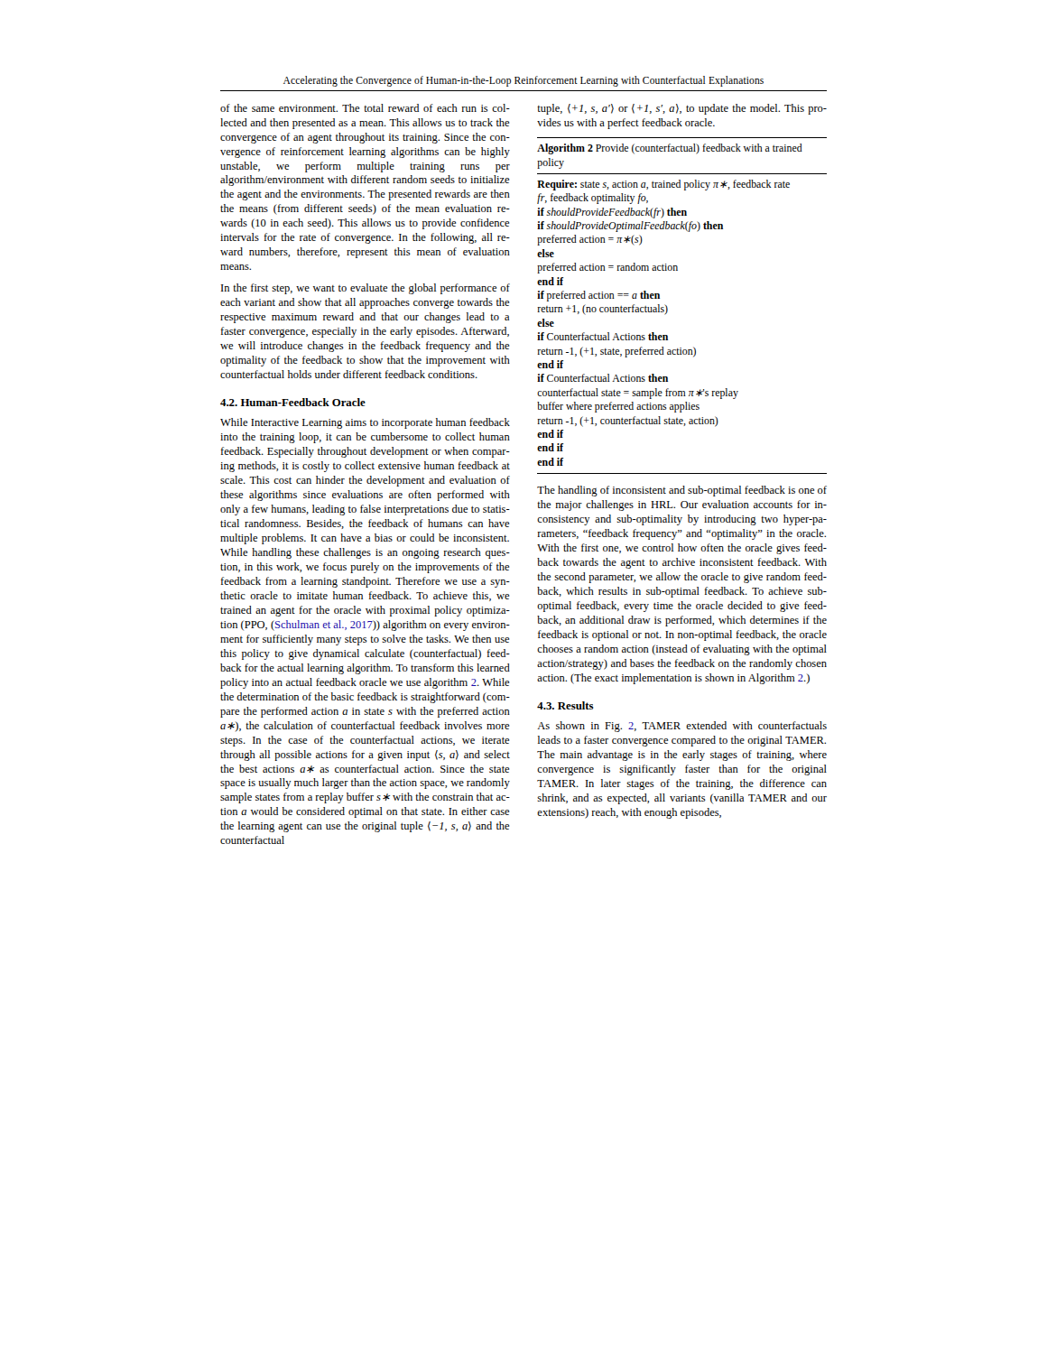Accelerating the Convergence of Human-in-the-Loop Reinforcement Learning with Counterfactual Explanations
of the same environment. The total reward of each run is collected and then presented as a mean. This allows us to track the convergence of an agent throughout its training. Since the convergence of reinforcement learning algorithms can be highly unstable, we perform multiple training runs per algorithm/environment with different random seeds to initialize the agent and the environments. The presented rewards are then the means (from different seeds) of the mean evaluation rewards (10 in each seed). This allows us to provide confidence intervals for the rate of convergence. In the following, all reward numbers, therefore, represent this mean of evaluation means.
In the first step, we want to evaluate the global performance of each variant and show that all approaches converge towards the respective maximum reward and that our changes lead to a faster convergence, especially in the early episodes. Afterward, we will introduce changes in the feedback frequency and the optimality of the feedback to show that the improvement with counterfactual holds under different feedback conditions.
4.2. Human-Feedback Oracle
While Interactive Learning aims to incorporate human feedback into the training loop, it can be cumbersome to collect human feedback. Especially throughout development or when comparing methods, it is costly to collect extensive human feedback at scale. This cost can hinder the development and evaluation of these algorithms since evaluations are often performed with only a few humans, leading to false interpretations due to statistical randomness. Besides, the feedback of humans can have multiple problems. It can have a bias or could be inconsistent. While handling these challenges is an ongoing research question, in this work, we focus purely on the improvements of the feedback from a learning standpoint. Therefore we use a synthetic oracle to imitate human feedback. To achieve this, we trained an agent for the oracle with proximal policy optimization (PPO, (Schulman et al., 2017)) algorithm on every environment for sufficiently many steps to solve the tasks. We then use this policy to give dynamical calculate (counterfactual) feedback for the actual learning algorithm. To transform this learned policy into an actual feedback oracle we use algorithm 2. While the determination of the basic feedback is straightforward (compare the performed action a in state s with the preferred action a∗), the calculation of counterfactual feedback involves more steps. In the case of the counterfactual actions, we iterate through all possible actions for a given input ⟨s, a⟩ and select the best actions a∗ as counterfactual action. Since the state space is usually much larger than the action space, we randomly sample states from a replay buffer s∗ with the constrain that action a would be considered optimal on that state. In either case the learning agent can use the original tuple ⟨−1, s, a⟩ and the counterfactual
tuple, ⟨+1, s, a′⟩ or ⟨+1, s′, a⟩, to update the model. This provides us with a perfect feedback oracle.
Algorithm 2 Provide (counterfactual) feedback with a trained policy
Require: state s, action a, trained policy π∗, feedback rate
fr, feedback optimality fo,
if shouldProvideFeedback(fr) then
if shouldProvideOptimalFeedback(fo) then
preferred action = π∗(s)
else
preferred action = random action
end if
if preferred action == a then
return +1, (no counterfactuals)
else
if Counterfactual Actions then
return -1, (+1, state, preferred action)
end if
if Counterfactual Actions then
counterfactual state = sample from π∗'s replay
buffer where preferred actions applies
return -1, (+1, counterfactual state, action)
end if
end if
end if
The handling of inconsistent and sub-optimal feedback is one of the major challenges in HRL. Our evaluation accounts for inconsistency and sub-optimality by introducing two hyper-parameters, “feedback frequency” and “optimality” in the oracle. With the first one, we control how often the oracle gives feedback towards the agent to archive inconsistent feedback. With the second parameter, we allow the oracle to give random feedback, which results in sub-optimal feedback. To achieve sub-optimal feedback, every time the oracle decided to give feedback, an additional draw is performed, which determines if the feedback is optional or not. In non-optimal feedback, the oracle chooses a random action (instead of evaluating with the optimal action/strategy) and bases the feedback on the randomly chosen action. (The exact implementation is shown in Algorithm 2.)
4.3. Results
As shown in Fig. 2, TAMER extended with counterfactuals leads to a faster convergence compared to the original TAMER. The main advantage is in the early stages of training, where convergence is significantly faster than for the original TAMER. In later stages of the training, the difference can shrink, and as expected, all variants (vanilla TAMER and our extensions) reach, with enough episodes,